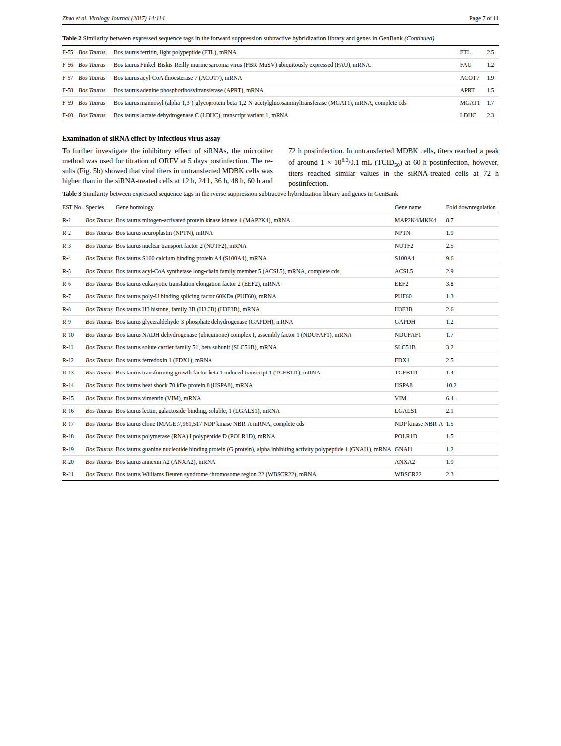Zhao et al. Virology Journal (2017) 14:114
Page 7 of 11
Table 2 Similarity between expressed sequence tags in the forward suppression subtractive hybridization library and genes in GenBank (Continued)
| F-55 | Bos Taurus | Bos taurus ferritin, light polypeptide (FTL), mRNA | FTL | 2.5 |
| F-56 | Bos Taurus | Bos taurus Finkel-Biskis-Reilly murine sarcoma virus (FBR-MuSV) ubiquitously expressed (FAU), mRNA. | FAU | 1.2 |
| F-57 | Bos Taurus | Bos taurus acyl-CoA thioesterase 7 (ACOT7), mRNA | ACOT7 | 1.9 |
| F-58 | Bos Taurus | Bos taurus adenine phosphoribosyltransferase (APRT), mRNA | APRT | 1.5 |
| F-59 | Bos Taurus | Bos taurus mannosyl (alpha-1,3-)-glycoprotein beta-1,2-N-acetylglucosaminyltransferase (MGAT1), mRNA, complete cds | MGAT1 | 1.7 |
| F-60 | Bos Taurus | Bos taurus lactate dehydrogenase C (LDHC), transcript variant 1, mRNA. | LDHC | 2.3 |
Examination of siRNA effect by infectious virus assay
To further investigate the inhibitory effect of siRNAs, the microtiter method was used for titration of ORFV at 5 days postinfection. The results (Fig. 5b) showed that viral titers in untransfected MDBK cells was higher than in the siRNA-treated cells at 12 h, 24 h, 36 h, 48 h, 60 h and 72 h postinfection. In untransfected MDBK cells, titers reached a peak of around 1 × 106.3/0.1 mL (TCID50) at 60 h postinfection, however, titers reached similar values in the siRNA-treated cells at 72 h postinfection.
Table 3 Similarity between expressed sequence tags in the rverse suppression subtractive hybridization library and genes in GenBank
| EST No. | Species | Gene homology | Gene name | Fold downregulation |
| --- | --- | --- | --- | --- |
| R-1 | Bos Taurus | Bos taurus mitogen-activated protein kinase kinase 4 (MAP2K4), mRNA. | MAP2K4/MKK4 | 8.7 |
| R-2 | Bos Taurus | Bos taurus neuroplastin (NPTN), mRNA | NPTN | 1.9 |
| R-3 | Bos Taurus | Bos taurus nuclear transport factor 2 (NUTF2), mRNA | NUTF2 | 2.5 |
| R-4 | Bos Taurus | Bos taurus S100 calcium binding protein A4 (S100A4), mRNA | S100A4 | 9.6 |
| R-5 | Bos Taurus | Bos taurus acyl-CoA synthetase long-chain family member 5 (ACSL5), mRNA, complete cds | ACSL5 | 2.9 |
| R-6 | Bos Taurus | Bos taurus eukaryotic translation elongation factor 2 (EEF2), mRNA | EEF2 | 3.8 |
| R-7 | Bos Taurus | Bos taurus poly-U binding splicing factor 60KDa (PUF60), mRNA | PUF60 | 1.3 |
| R-8 | Bos Taurus | Bos taurus H3 histone, family 3B (H3.3B) (H3F3B), mRNA | H3F3B | 2.6 |
| R-9 | Bos Taurus | Bos taurus glyceraldehyde-3-phosphate dehydrogenase (GAPDH), mRNA | GAPDH | 1.2 |
| R-10 | Bos Taurus | Bos taurus NADH dehydrogenase (ubiquinone) complex I, assembly factor 1 (NDUFAF1), mRNA | NDUFAF1 | 1.7 |
| R-11 | Bos Taurus | Bos taurus solute carrier family 51, beta subunit (SLC51B), mRNA | SLC51B | 3.2 |
| R-12 | Bos Taurus | Bos taurus ferredoxin 1 (FDX1), mRNA | FDX1 | 2.5 |
| R-13 | Bos Taurus | Bos taurus transforming growth factor beta 1 induced transcript 1 (TGFB1I1), mRNA | TGFB1I1 | 1.4 |
| R-14 | Bos Taurus | Bos taurus heat shock 70 kDa protein 8 (HSPA8), mRNA | HSPA8 | 10.2 |
| R-15 | Bos Taurus | Bos taurus vimentin (VIM), mRNA | VIM | 6.4 |
| R-16 | Bos Taurus | Bos taurus lectin, galactoside-binding, soluble, 1 (LGALS1), mRNA | LGALS1 | 2.1 |
| R-17 | Bos Taurus | Bos taurus clone IMAGE:7,961,517 NDP kinase NBR-A mRNA, complete cds | NDP kinase NBR-A | 1.5 |
| R-18 | Bos Taurus | Bos taurus polymerase (RNA) I polypeptide D (POLR1D), mRNA | POLR1D | 1.5 |
| R-19 | Bos Taurus | Bos taurus guanine nucleotide binding protein (G protein), alpha inhibiting activity polypeptide 1 (GNAI1), mRNA | GNAI1 | 1.2 |
| R-20 | Bos Taurus | Bos taurus annexin A2 (ANXA2), mRNA | ANXA2 | 1.9 |
| R-21 | Bos Taurus | Bos taurus Williams Beuren syndrome chromosome region 22 (WBSCR22), mRNA | WBSCR22 | 2.3 |